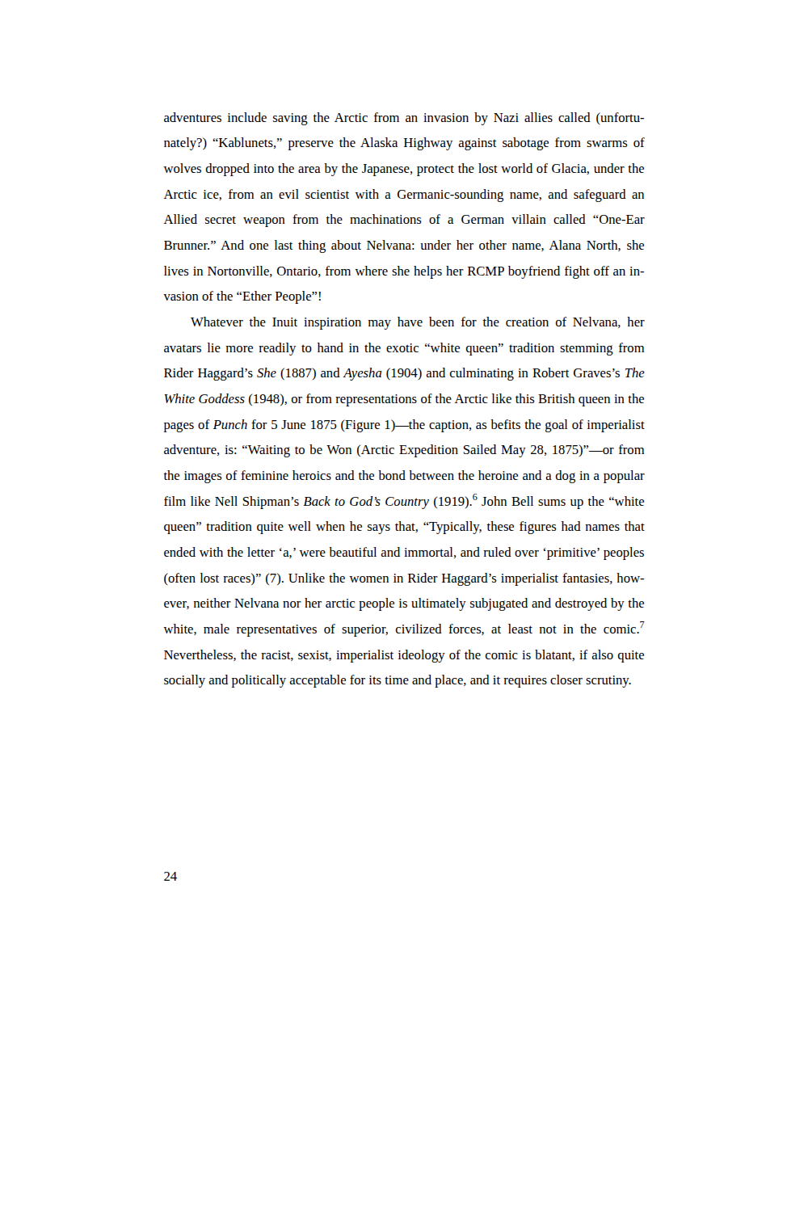adventures include saving the Arctic from an invasion by Nazi allies called (unfortunately?) “Kablunets,” preserve the Alaska Highway against sabotage from swarms of wolves dropped into the area by the Japanese, protect the lost world of Glacia, under the Arctic ice, from an evil scientist with a Germanic-sounding name, and safeguard an Allied secret weapon from the machinations of a German villain called “One-Ear Brunner.” And one last thing about Nelvana: under her other name, Alana North, she lives in Nortonville, Ontario, from where she helps her RCMP boyfriend fight off an invasion of the “Ether People”!
Whatever the Inuit inspiration may have been for the creation of Nelvana, her avatars lie more readily to hand in the exotic “white queen” tradition stemming from Rider Haggard’s She (1887) and Ayesha (1904) and culminating in Robert Graves’s The White Goddess (1948), or from representations of the Arctic like this British queen in the pages of Punch for 5 June 1875 (Figure 1)—the caption, as befits the goal of imperialist adventure, is: “Waiting to be Won (Arctic Expedition Sailed May 28, 1875)”—or from the images of feminine heroics and the bond between the heroine and a dog in a popular film like Nell Shipman’s Back to God’s Country (1919).6 John Bell sums up the “white queen” tradition quite well when he says that, “Typically, these figures had names that ended with the letter ‘a,’ were beautiful and immortal, and ruled over ‘primitive’ peoples (often lost races)” (7). Unlike the women in Rider Haggard’s imperialist fantasies, however, neither Nelvana nor her arctic people is ultimately subjugated and destroyed by the white, male representatives of superior, civilized forces, at least not in the comic.7 Nevertheless, the racist, sexist, imperialist ideology of the comic is blatant, if also quite socially and politically acceptable for its time and place, and it requires closer scrutiny.
24